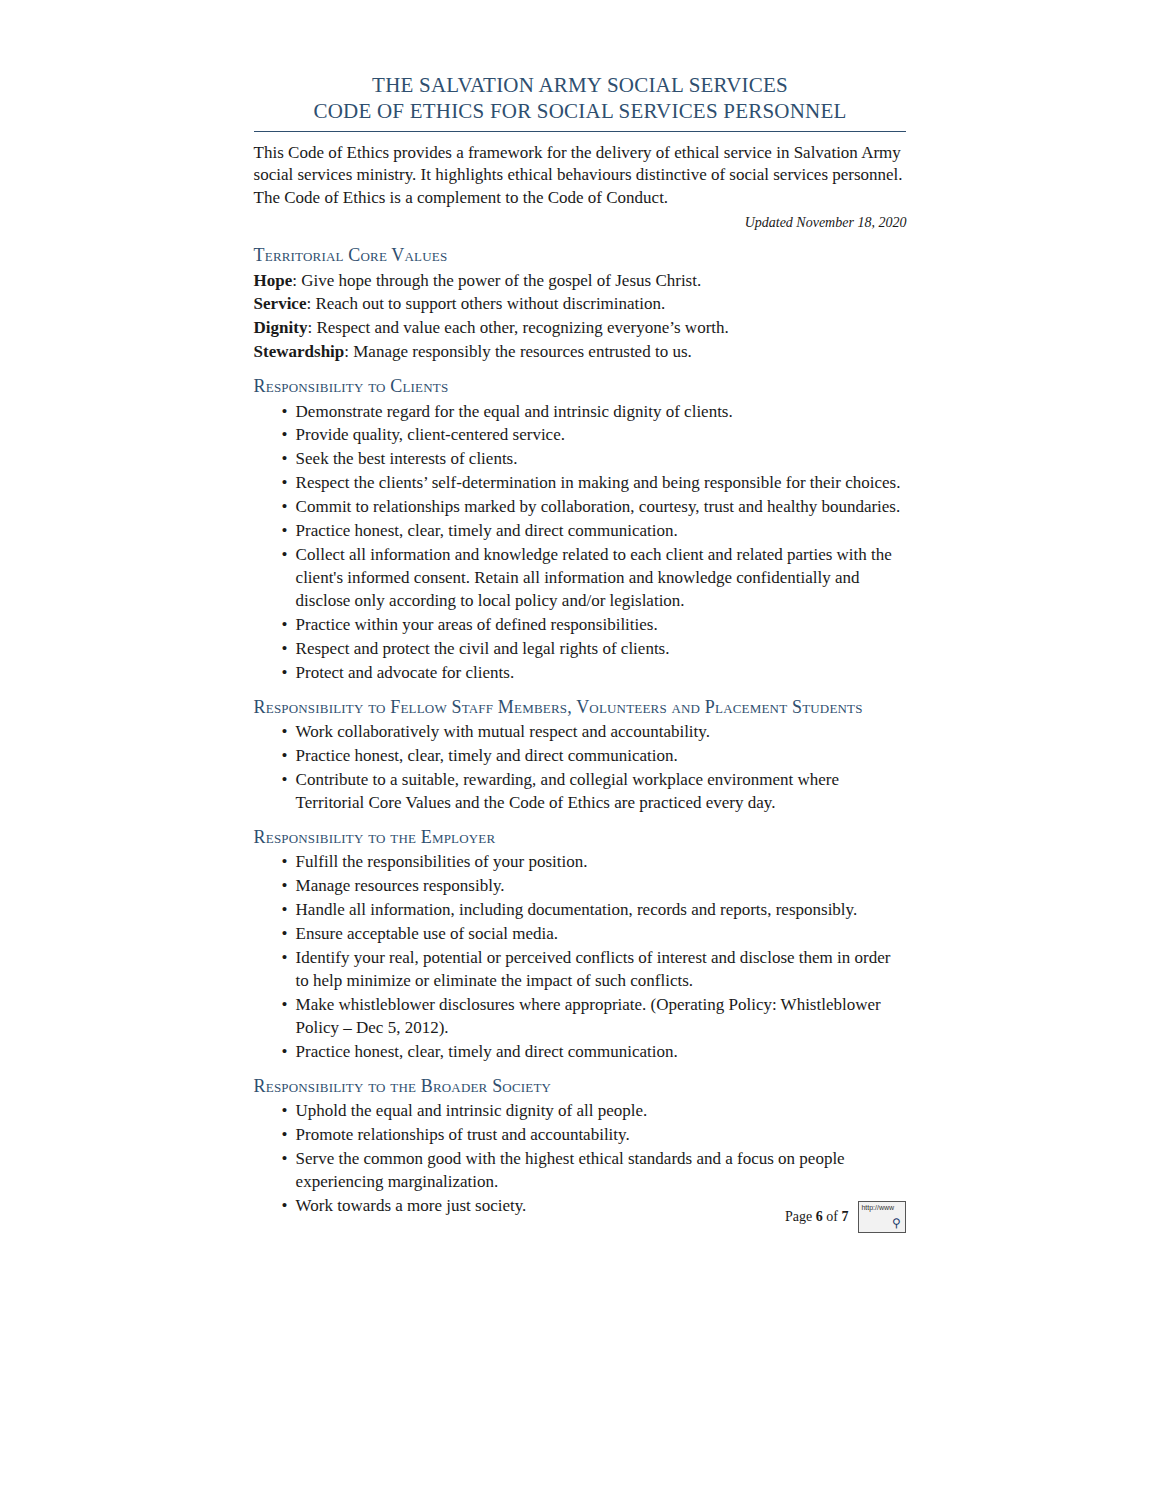The Salvation Army Social Services Code of Ethics for Social Services Personnel
This Code of Ethics provides a framework for the delivery of ethical service in Salvation Army social services ministry. It highlights ethical behaviours distinctive of social services personnel. The Code of Ethics is a complement to the Code of Conduct.
Updated November 18, 2020
Territorial Core Values
Hope: Give hope through the power of the gospel of Jesus Christ.
Service: Reach out to support others without discrimination.
Dignity: Respect and value each other, recognizing everyone’s worth.
Stewardship: Manage responsibly the resources entrusted to us.
Responsibility to Clients
Demonstrate regard for the equal and intrinsic dignity of clients.
Provide quality, client-centered service.
Seek the best interests of clients.
Respect the clients’ self-determination in making and being responsible for their choices.
Commit to relationships marked by collaboration, courtesy, trust and healthy boundaries.
Practice honest, clear, timely and direct communication.
Collect all information and knowledge related to each client and related parties with the client's informed consent. Retain all information and knowledge confidentially and disclose only according to local policy and/or legislation.
Practice within your areas of defined responsibilities.
Respect and protect the civil and legal rights of clients.
Protect and advocate for clients.
Responsibility to Fellow Staff Members, Volunteers and Placement Students
Work collaboratively with mutual respect and accountability.
Practice honest, clear, timely and direct communication.
Contribute to a suitable, rewarding, and collegial workplace environment where Territorial Core Values and the Code of Ethics are practiced every day.
Responsibility to the Employer
Fulfill the responsibilities of your position.
Manage resources responsibly.
Handle all information, including documentation, records and reports, responsibly.
Ensure acceptable use of social media.
Identify your real, potential or perceived conflicts of interest and disclose them in order to help minimize or eliminate the impact of such conflicts.
Make whistleblower disclosures where appropriate. (Operating Policy: Whistleblower Policy – Dec 5, 2012).
Practice honest, clear, timely and direct communication.
Responsibility to the Broader Society
Uphold the equal and intrinsic dignity of all people.
Promote relationships of trust and accountability.
Serve the common good with the highest ethical standards and a focus on people experiencing marginalization.
Work towards a more just society.
Page 6 of 7 http://www ⚲